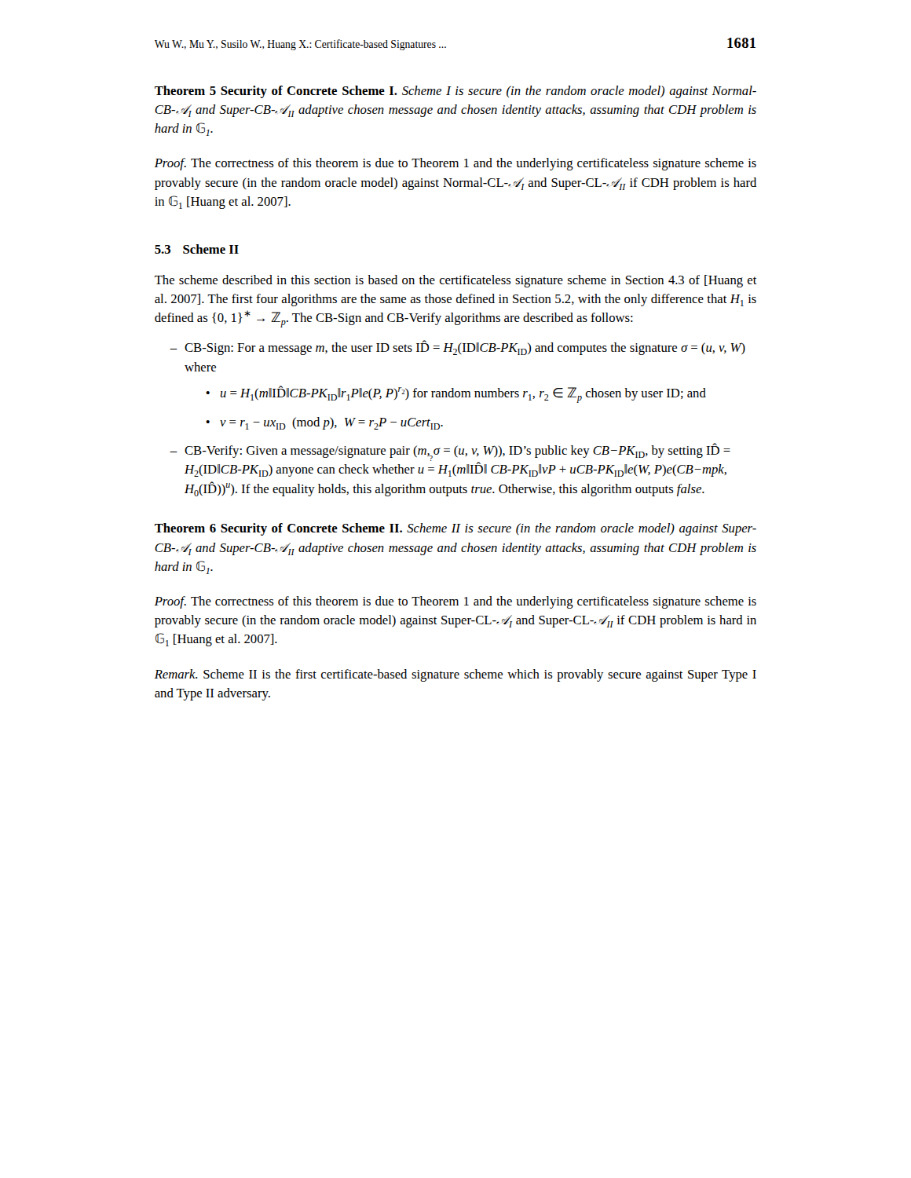Wu W., Mu Y., Susilo W., Huang X.: Certificate-based Signatures ... 1681
Theorem 5 Security of Concrete Scheme I. Scheme I is secure (in the random oracle model) against Normal-CB-𝒜I and Super-CB-𝒜II adaptive chosen message and chosen identity attacks, assuming that CDH problem is hard in 𝔾1.
Proof. The correctness of this theorem is due to Theorem 1 and the underlying certificateless signature scheme is provably secure (in the random oracle model) against Normal-CL-𝒜I and Super-CL-𝒜II if CDH problem is hard in 𝔾1 [Huang et al. 2007].
5.3 Scheme II
The scheme described in this section is based on the certificateless signature scheme in Section 4.3 of [Huang et al. 2007]. The first four algorithms are the same as those defined in Section 5.2, with the only difference that H1 is defined as {0, 1}∗ → ℤp. The CB-Sign and CB-Verify algorithms are described as follows:
CB-Sign: For a message m, the user ID sets ID̂ = H2(ID‖CB-PKID) and computes the signature σ = (u, v, W) where
u = H1(m‖ID̂‖CB-PKID‖r1P‖e(P, P)r2) for random numbers r1, r2 ∈ ℤp chosen by user ID; and
v = r1 − uxID (mod p), W = r2P − uCertID.
CB-Verify: Given a message/signature pair (m, σ = (u, v, W)), ID’s public key CB−PKID, by setting ID̂ = H2(ID‖CB-PKID) anyone can check whether u ?= H1(m‖ID̂‖ CB-PKID‖vP + uCB-PKID‖e(W, P)e(CB−mpk, H0(ID̂))u). If the equality holds, this algorithm outputs true. Otherwise, this algorithm outputs false.
Theorem 6 Security of Concrete Scheme II. Scheme II is secure (in the random oracle model) against Super-CB-𝒜I and Super-CB-𝒜II adaptive chosen message and chosen identity attacks, assuming that CDH problem is hard in 𝔾1.
Proof. The correctness of this theorem is due to Theorem 1 and the underlying certificateless signature scheme is provably secure (in the random oracle model) against Super-CL-𝒜I and Super-CL-𝒜II if CDH problem is hard in 𝔾1 [Huang et al. 2007].
Remark. Scheme II is the first certificate-based signature scheme which is provably secure against Super Type I and Type II adversary.